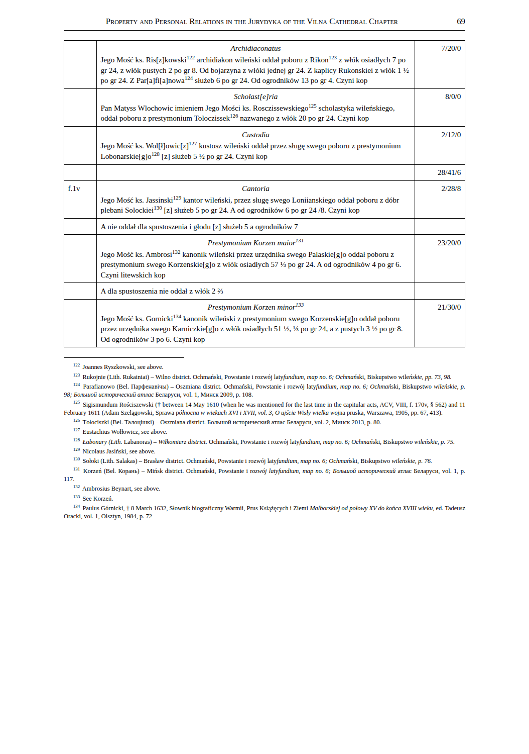Property and Personal Relations in the Jurydyka of the Vilna Cathedral Chapter 69
| | Archidiaconatus Jego Mość ks. Ris[z]kowski 122 archidiakon wileński oddał poboru z Rikon 123 z włók osiadłych 7 po gr 24, z włók pustych 2 po gr 8. Od bojarzyna z włóki jednej gr 24. Z kaplicy Rukonskiei z włók 1 ½ po gr 24. Z Par[a]fi[a]nowa 124 służeb 6 po gr 24. Od ogrodników 13 po gr 4. Czyni kop | 7/20/0 |
| | Scholast[e]ria Pan Matyss Wlochowic imieniem Jego Mości ks. Rosczissewskiego 125 scholastyka wileńskiego, oddał poboru z prestymonium Toloczissek 126 nazwanego z włók 20 po gr 24. Czyni kop | 8/0/0 |
| | Custodia Jego Mość ks. Wol[ł]owic[z] 127 kustosz wileński oddał przez sługę swego poboru z prestymonium Lobonarskie[g]o 128 [z] służeb 5 ½ po gr 24. Czyni kop | 2/12/0 |
| | | 28/41/6 |
| f.1v | Cantoria Jego Mość ks. Jassinski 129 kantor wileński, przez sługę swego Loniianskiego oddał poboru z dóbr plebani Solockiei 130 [z] służeb 5 po gr 24. A od ogrodników 6 po gr 24 /8. Czyni kop | 2/28/8 |
| | A nie oddał dla spustoszenia i głodu [z] służeb 5 a ogrodników 7 | |
| | Prestymonium Korzen maior 131 Jego Mość ks. Ambrosi 132 kanonik wileński przez urzędnika swego Palaskie[g]o oddał poboru z prestymonium swego Korzenskie[g]o z włók osiadłych 57 ⅓ po gr 24. A od ogrodników 4 po gr 6. Czyni litewskich kop | 23/20/0 |
| | A dla spustoszenia nie oddał z włók 2 ⅔ | |
| | Prestymonium Korzen minor 133 Jego Mość ks. Gornicki 134 kanonik wileński z prestymonium swego Korzenskie[g]o oddał poboru przez urzędnika swego Karniczkie[g]o z włók osiadłych 51 ½, ⅓ po gr 24, a z pustych 3 ½ po gr 8. Od ogrodników 3 po 6. Czyni kop | 21/30/0 |
122 Joannes Ryszkowski, see above.
123 Rukojnie (Lith. Rukainiai) – Wilno district. Ochmański, Powstanie i rozwój latyfundium, map no. 6; Ochmański, Biskupstwo wileńskie, pp. 73, 98.
124 Parafianowo (Bel. Парфенавічы) – Oszmiana district. Ochmański, Powstanie i rozwój latyfundium, map no. 6; Ochmański, Biskupstwo wileńskie, p. 98; Большой исторический атлас Беларуси, vol. 1, Минск 2009, p. 108.
125 Sigismundum Rościszewski († between 14 May 1610 (when he was mentioned for the last time in the capitular acts, ACV, VIII, f. 170v, § 562) and 11 February 1611 (Adam Szelągowski, Sprawa północna w wiekach XVI i XVII, vol. 3, O ujście Wisły wielka wojna pruska, Warszawa, 1905, pp. 67, 413).
126 Тołociszki (Bel. Талоцішкі) – Oszmiana district. Большой исторический атлас Беларуси, vol. 2, Минск 2013, p. 80.
127 Eustachius Wołłowicz, see above.
128 Łabonary (Lith. Labanoras) – Wiłkomierz district. Ochmański, Powstanie i rozwój latyfundium, map no. 6; Ochmański, Biskupstwo wileńskie, p. 75.
129 Nicolaus Jasiński, see above.
130 Sołoki (Lith. Salakas) – Brasław district. Ochmański, Powstanie i rozwój latyfundium, map no. 6; Ochmański, Biskupstwo wileńskie, p. 76.
131 Korzeń (Bel. Корань) – Mińsk district. Ochmański, Powstanie i rozwój latyfundium, map no. 6; Большой исторический атлас Беларуси, vol. 1, p. 117.
132 Ambrosius Beynart, see above.
133 See Korzeń.
134 Paulus Górnicki, † 8 March 1632, Słownik biograficzny Warmii, Prus Książęcych i Ziemi Malborskiej od połowy XV do końca XVIII wieku, ed. Tadeusz Oracki, vol. 1, Olsztyn, 1984, p. 72